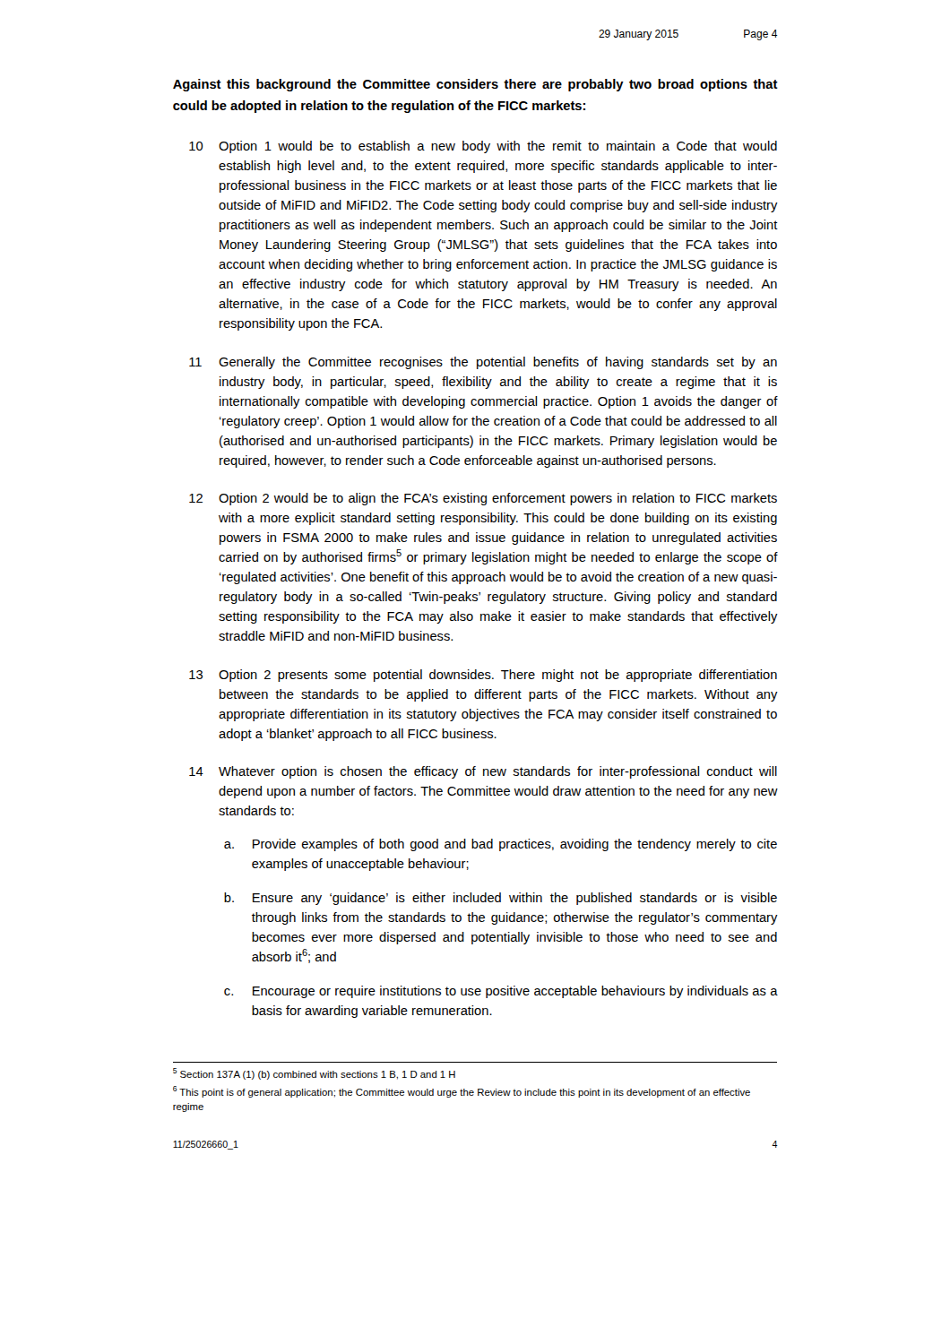29 January 2015 Page 4
Against this background the Committee considers there are probably two broad options that could be adopted in relation to the regulation of the FICC markets:
Option 1 would be to establish a new body with the remit to maintain a Code that would establish high level and, to the extent required, more specific standards applicable to inter-professional business in the FICC markets or at least those parts of the FICC markets that lie outside of MiFID and MiFID2. The Code setting body could comprise buy and sell-side industry practitioners as well as independent members. Such an approach could be similar to the Joint Money Laundering Steering Group (“JMLSG”) that sets guidelines that the FCA takes into account when deciding whether to bring enforcement action. In practice the JMLSG guidance is an effective industry code for which statutory approval by HM Treasury is needed. An alternative, in the case of a Code for the FICC markets, would be to confer any approval responsibility upon the FCA.
Generally the Committee recognises the potential benefits of having standards set by an industry body, in particular, speed, flexibility and the ability to create a regime that it is internationally compatible with developing commercial practice. Option 1 avoids the danger of ‘regulatory creep’. Option 1 would allow for the creation of a Code that could be addressed to all (authorised and un-authorised participants) in the FICC markets. Primary legislation would be required, however, to render such a Code enforceable against un-authorised persons.
Option 2 would be to align the FCA’s existing enforcement powers in relation to FICC markets with a more explicit standard setting responsibility. This could be done building on its existing powers in FSMA 2000 to make rules and issue guidance in relation to unregulated activities carried on by authorised firms5 or primary legislation might be needed to enlarge the scope of ‘regulated activities’. One benefit of this approach would be to avoid the creation of a new quasi- regulatory body in a so-called ‘Twin-peaks’ regulatory structure. Giving policy and standard setting responsibility to the FCA may also make it easier to make standards that effectively straddle MiFID and non-MiFID business.
Option 2 presents some potential downsides. There might not be appropriate differentiation between the standards to be applied to different parts of the FICC markets. Without any appropriate differentiation in its statutory objectives the FCA may consider itself constrained to adopt a ‘blanket’ approach to all FICC business.
Whatever option is chosen the efficacy of new standards for inter-professional conduct will depend upon a number of factors. The Committee would draw attention to the need for any new standards to:
Provide examples of both good and bad practices, avoiding the tendency merely to cite examples of unacceptable behaviour;
Ensure any ‘guidance’ is either included within the published standards or is visible through links from the standards to the guidance; otherwise the regulator’s commentary becomes ever more dispersed and potentially invisible to those who need to see and absorb it6; and
Encourage or require institutions to use positive acceptable behaviours by individuals as a basis for awarding variable remuneration.
5 Section 137A (1) (b) combined with sections 1 B, 1 D and 1 H
6 This point is of general application; the Committee would urge the Review to include this point in its development of an effective regime
11/25026660_1 4